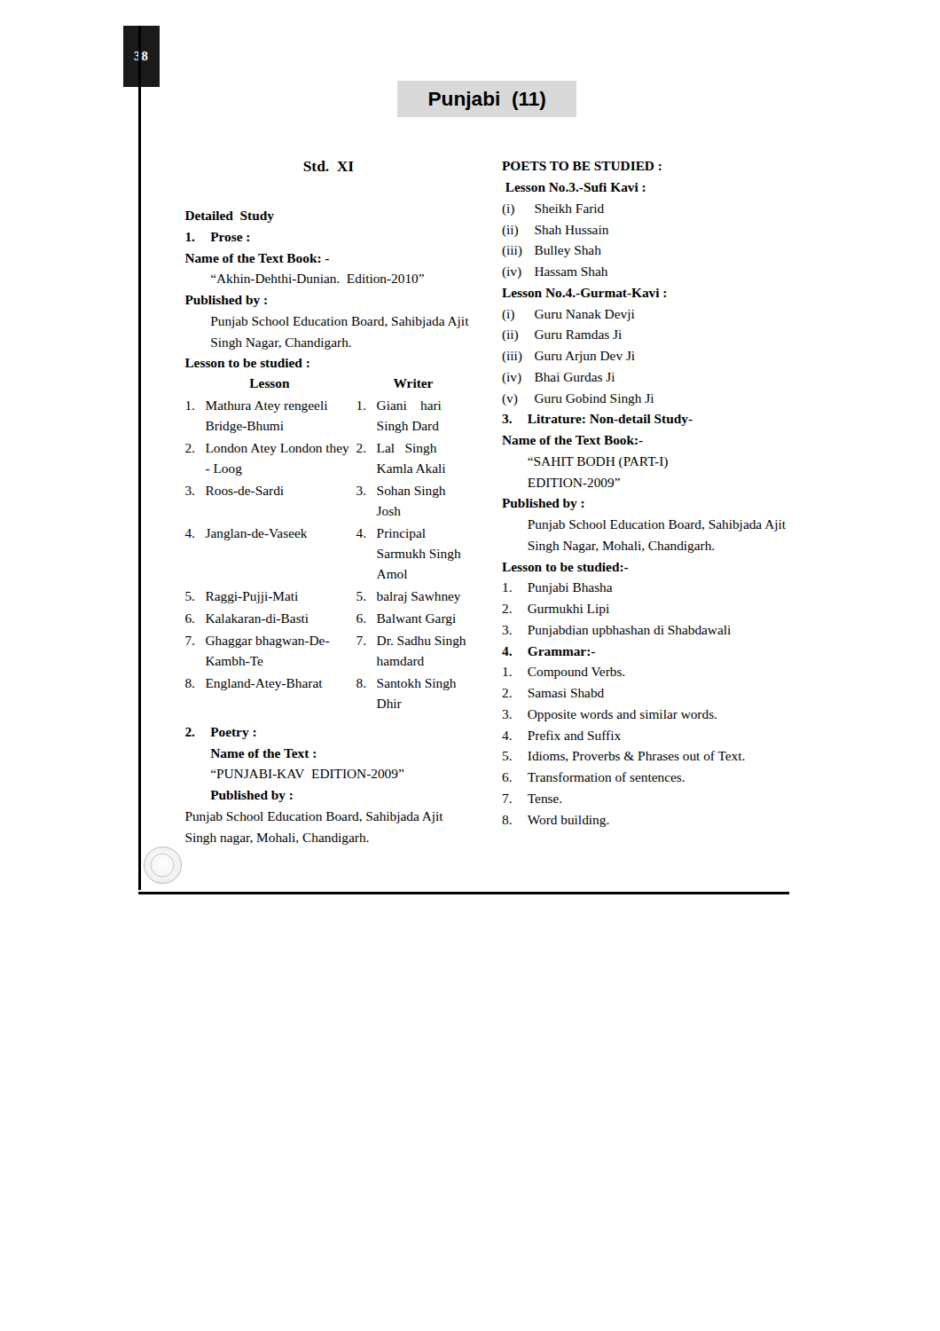38
Punjabi (11)
Std. XI
Detailed Study
1. Prose :
Name of the Text Book: -
“Akhin-Dehthi-Dunian. Edition-2010”
Published by :
Punjab School Education Board, Sahibjada Ajit Singh Nagar, Chandigarh.
Lesson to be studied :
| Lesson | Writer |
| 1. | Mathura Atey rengeeli Bridge-Bhumi | 1. | Giani hari Singh Dard |
| 2. | London Atey London they - Loog | 2. | Lal Singh Kamla Akali |
| 3. | Roos-de-Sardi | 3. | Sohan Singh Josh |
| 4. | Janglan-de-Vaseek | 4. | Principal Sarmukh Singh Amol |
| 5. | Raggi-Pujji-Mati | 5. | balraj Sawhney |
| 6. | Kalakaran-di-Basti | 6. | Balwant Gargi |
| 7. | Ghaggar bhagwan-De-Kambh-Te | 7. | Dr. Sadhu Singh hamdard |
| 8. | England-Atey-Bharat | 8. | Santokh Singh Dhir |
2. Poetry :
Name of the Text :
“PUNJABI-KAV EDITION-2009”
Published by :
Punjab School Education Board, Sahibjada Ajit Singh nagar, Mohali, Chandigarh.
POETS TO BE STUDIED :
Lesson No.3.-Sufi Kavi :
(i) Sheikh Farid
(ii) Shah Hussain
(iii) Bulley Shah
(iv) Hassam Shah
Lesson No.4.-Gurmat-Kavi :
(i) Guru Nanak Devji
(ii) Guru Ramdas Ji
(iii) Guru Arjun Dev Ji
(iv) Bhai Gurdas Ji
(v) Guru Gobind Singh Ji
3. Litrature: Non-detail Study-
Name of the Text Book:-
“SAHIT BODH (PART-I)
EDITION-2009”
Published by :
Punjab School Education Board, Sahibjada Ajit Singh Nagar, Mohali, Chandigarh.
Lesson to be studied:-
1. Punjabi Bhasha
2. Gurmukhi Lipi
3. Punjabdian upbhashan di Shabdawali
4. Grammar:-
1. Compound Verbs.
2. Samasi Shabd
3. Opposite words and similar words.
4. Prefix and Suffix
5. Idioms, Proverbs & Phrases out of Text.
6. Transformation of sentences.
7. Tense.
8. Word building.